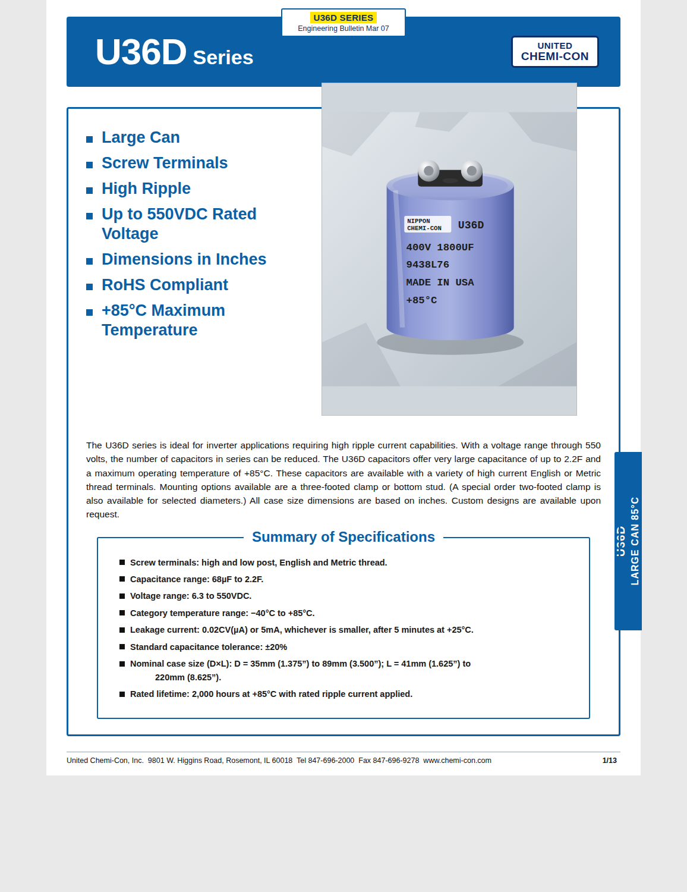U36D Series
U36D SERIES
Engineering Bulletin Mar 07
UNITED
CHEMI-CON
U36D
LARGE CAN 85°C
Large Can
Screw Terminals
High Ripple
Up to 550VDC Rated Voltage
Dimensions in Inches
RoHS Compliant
+85°C Maximum Temperature
NIPPON CHEMI-CON U36D 400V 1800UF 9438L76 MADE IN USA +85°C
The U36D series is ideal for inverter applications requiring high ripple current capabilities. With a voltage range through 550 volts, the number of capacitors in series can be reduced. The U36D capacitors offer very large capacitance of up to 2.2F and a maximum operating temperature of +85°C. These capacitors are available with a variety of high current English or Metric thread terminals. Mounting options available are a three-footed clamp or bottom stud. (A special order two-footed clamp is also available for selected diameters.) All case size dimensions are based on inches. Custom designs are available upon request.
Summary of Specifications
Screw terminals: high and low post, English and Metric thread.
Capacitance range: 68µF to 2.2F.
Voltage range: 6.3 to 550VDC.
Category temperature range: −40°C to +85°C.
Leakage current: 0.02CV(µA) or 5mA, whichever is smaller, after 5 minutes at +25°C.
Standard capacitance tolerance: ±20%
Nominal case size (D×L): D = 35mm (1.375”) to 89mm (3.500”); L = 41mm (1.625”) to 220mm (8.625”).
Rated lifetime: 2,000 hours at +85°C with rated ripple current applied.
United Chemi-Con, Inc. 9801 W. Higgins Road, Rosemont, IL 60018 Tel 847-696-2000 Fax 847-696-9278 www.chemi-con.com
1/13